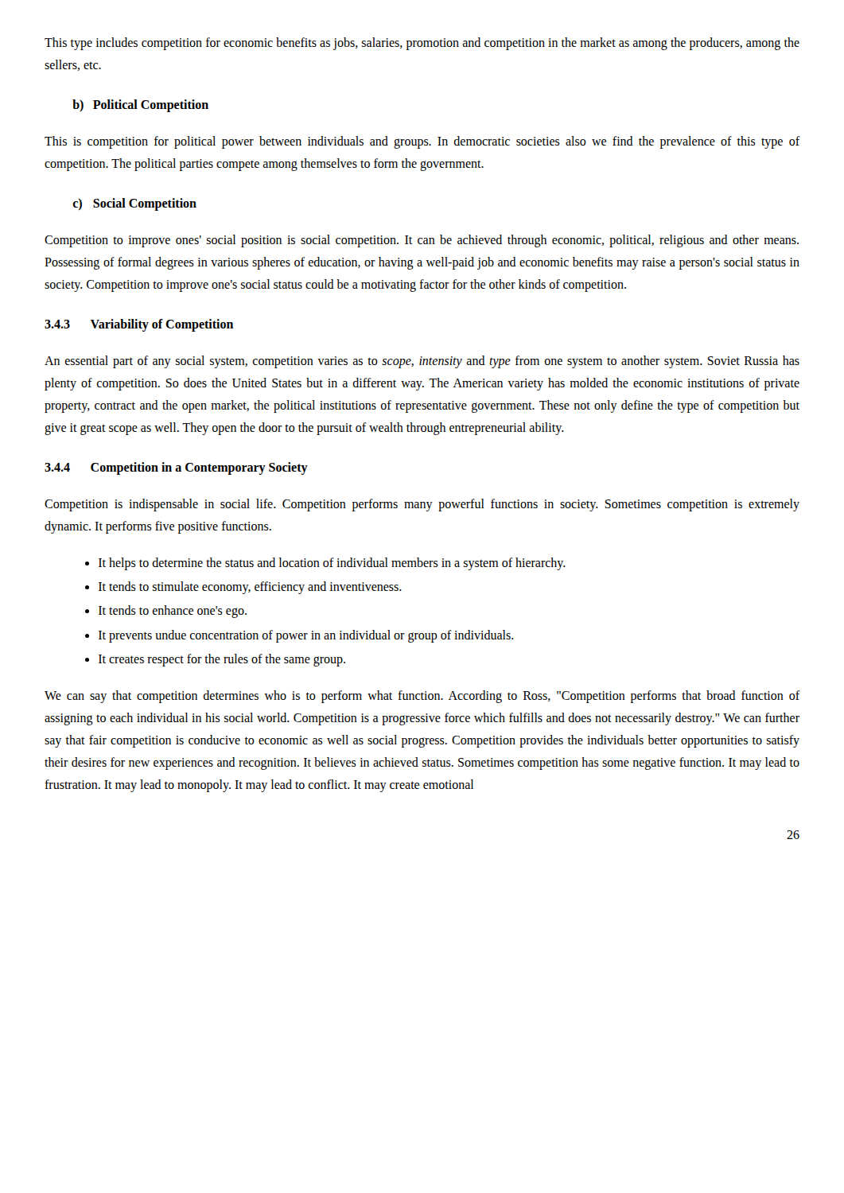This type includes competition for economic benefits as jobs, salaries, promotion and competition in the market as among the producers, among the sellers, etc.
b) Political Competition
This is competition for political power between individuals and groups. In democratic societies also we find the prevalence of this type of competition. The political parties compete among themselves to form the government.
c) Social Competition
Competition to improve ones' social position is social competition. It can be achieved through economic, political, religious and other means. Possessing of formal degrees in various spheres of education, or having a well-paid job and economic benefits may raise a person's social status in society. Competition to improve one's social status could be a motivating factor for the other kinds of competition.
3.4.3 Variability of Competition
An essential part of any social system, competition varies as to scope, intensity and type from one system to another system. Soviet Russia has plenty of competition. So does the United States but in a different way. The American variety has molded the economic institutions of private property, contract and the open market, the political institutions of representative government. These not only define the type of competition but give it great scope as well. They open the door to the pursuit of wealth through entrepreneurial ability.
3.4.4 Competition in a Contemporary Society
Competition is indispensable in social life. Competition performs many powerful functions in society. Sometimes competition is extremely dynamic. It performs five positive functions.
It helps to determine the status and location of individual members in a system of hierarchy.
It tends to stimulate economy, efficiency and inventiveness.
It tends to enhance one's ego.
It prevents undue concentration of power in an individual or group of individuals.
It creates respect for the rules of the same group.
We can say that competition determines who is to perform what function. According to Ross, "Competition performs that broad function of assigning to each individual in his social world. Competition is a progressive force which fulfills and does not necessarily destroy." We can further say that fair competition is conducive to economic as well as social progress. Competition provides the individuals better opportunities to satisfy their desires for new experiences and recognition. It believes in achieved status. Sometimes competition has some negative function. It may lead to frustration. It may lead to monopoly. It may lead to conflict. It may create emotional
26